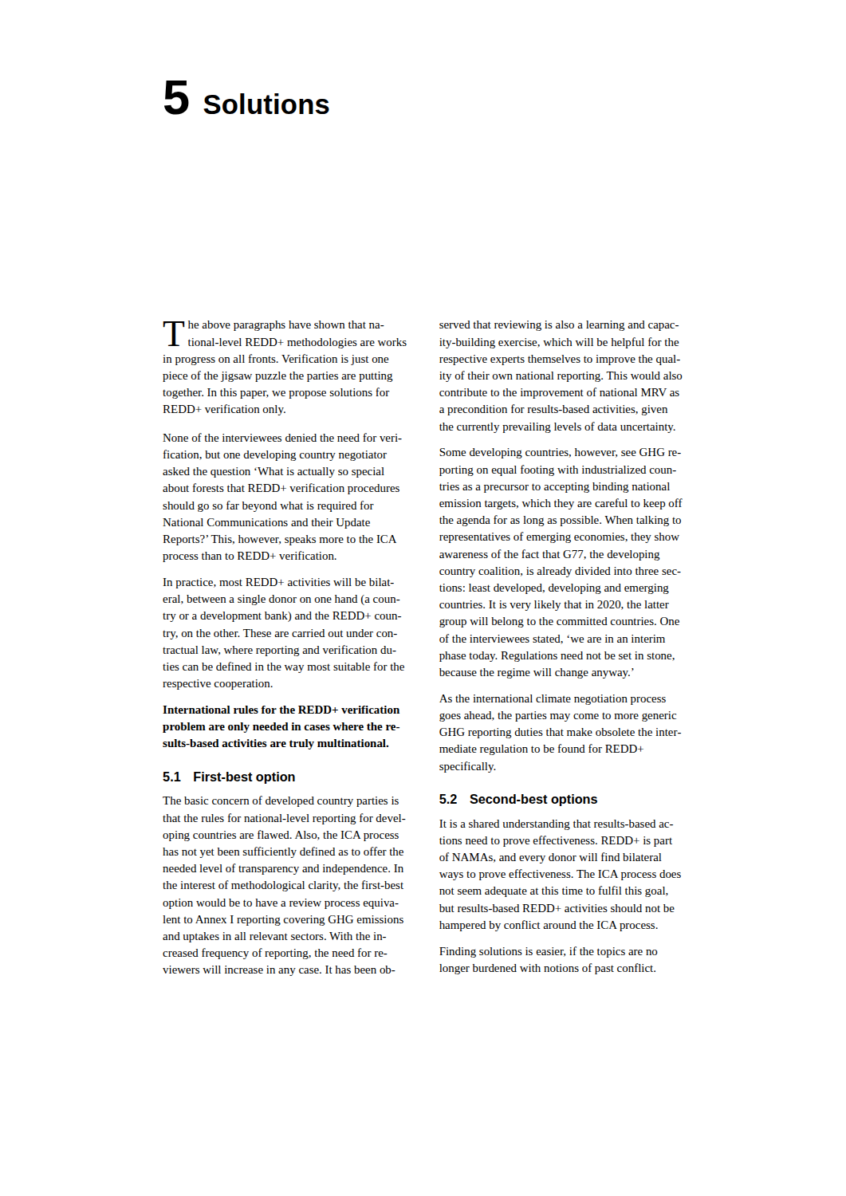5 Solutions
The above paragraphs have shown that national-level REDD+ methodologies are works in progress on all fronts. Verification is just one piece of the jigsaw puzzle the parties are putting together. In this paper, we propose solutions for REDD+ verification only.
None of the interviewees denied the need for verification, but one developing country negotiator asked the question ‘What is actually so special about forests that REDD+ verification procedures should go so far beyond what is required for National Communications and their Update Reports?’ This, however, speaks more to the ICA process than to REDD+ verification.
In practice, most REDD+ activities will be bilateral, between a single donor on one hand (a country or a development bank) and the REDD+ country, on the other. These are carried out under contractual law, where reporting and verification duties can be defined in the way most suitable for the respective cooperation.
International rules for the REDD+ verification problem are only needed in cases where the results-based activities are truly multinational.
5.1 First-best option
The basic concern of developed country parties is that the rules for national-level reporting for developing countries are flawed. Also, the ICA process has not yet been sufficiently defined as to offer the needed level of transparency and independence. In the interest of methodological clarity, the first-best option would be to have a review process equivalent to Annex I reporting covering GHG emissions and uptakes in all relevant sectors. With the increased frequency of reporting, the need for reviewers will increase in any case. It has been observed that reviewing is also a learning and capacity-building exercise, which will be helpful for the respective experts themselves to improve the quality of their own national reporting. This would also contribute to the improvement of national MRV as a precondition for results-based activities, given the currently prevailing levels of data uncertainty.
Some developing countries, however, see GHG reporting on equal footing with industrialized countries as a precursor to accepting binding national emission targets, which they are careful to keep off the agenda for as long as possible. When talking to representatives of emerging economies, they show awareness of the fact that G77, the developing country coalition, is already divided into three sections: least developed, developing and emerging countries. It is very likely that in 2020, the latter group will belong to the committed countries. One of the interviewees stated, ‘we are in an interim phase today. Regulations need not be set in stone, because the regime will change anyway.’
As the international climate negotiation process goes ahead, the parties may come to more generic GHG reporting duties that make obsolete the intermediate regulation to be found for REDD+ specifically.
5.2 Second-best options
It is a shared understanding that results-based actions need to prove effectiveness. REDD+ is part of NAMAs, and every donor will find bilateral ways to prove effectiveness. The ICA process does not seem adequate at this time to fulfil this goal, but results-based REDD+ activities should not be hampered by conflict around the ICA process.
Finding solutions is easier, if the topics are no longer burdened with notions of past conflict.